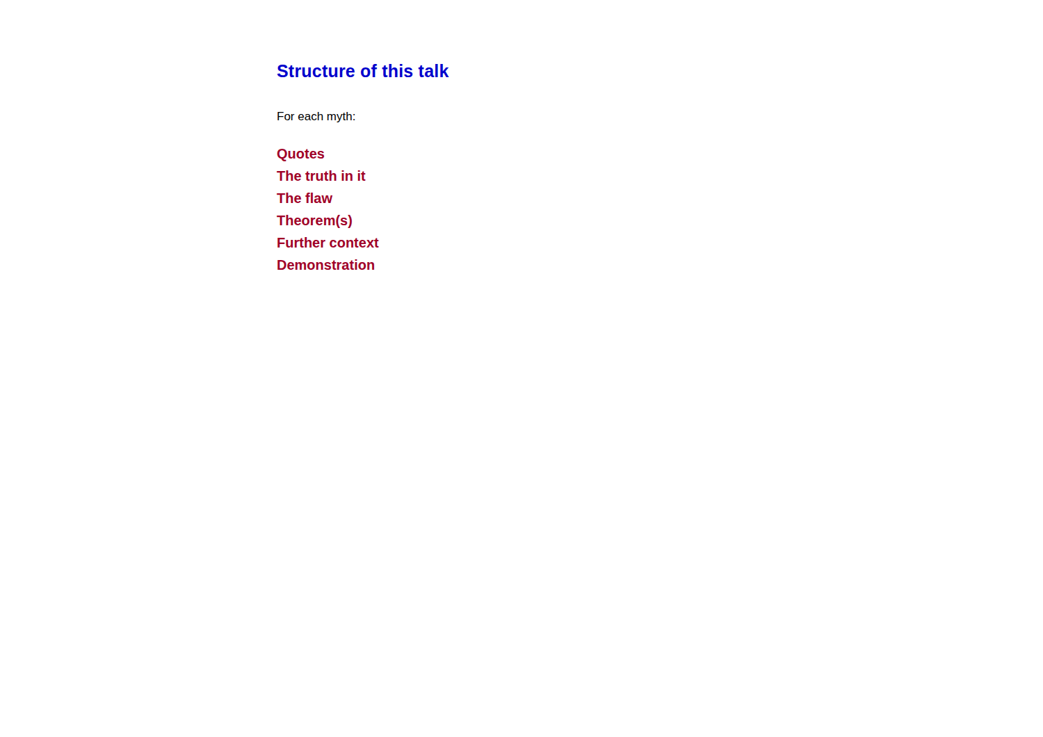Structure of this talk
For each myth:
Quotes
The truth in it
The flaw
Theorem(s)
Further context
Demonstration